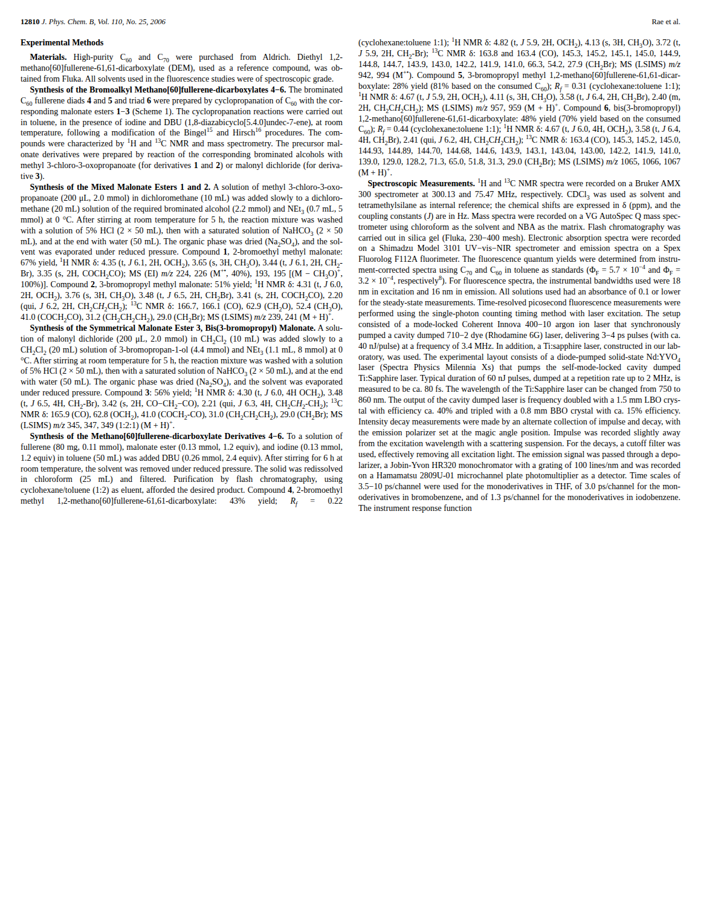12810 J. Phys. Chem. B, Vol. 110, No. 25, 2006
Rae et al.
Experimental Methods
Materials. High-purity C60 and C70 were purchased from Aldrich. Diethyl 1,2-methano[60]fullerene-61,61-dicarboxylate (DEM), used as a reference compound, was obtained from Fluka. All solvents used in the fluorescence studies were of spectroscopic grade.
Synthesis of the Bromoalkyl Methano[60]fullerene-dicarboxylates 4−6. The brominated C60 fullerene diads 4 and 5 and triad 6 were prepared by cyclopropanation of C60 with the corresponding malonate esters 1−3 (Scheme 1). The cyclopropanation reactions were carried out in toluene, in the presence of iodine and DBU (1,8-diazabicyclo[5.4.0]undec-7-ene), at room temperature, following a modification of the Bingel15 and Hirsch16 procedures. The compounds were characterized by 1H and 13C NMR and mass spectrometry. The precursor malonate derivatives were prepared by reaction of the corresponding brominated alcohols with methyl 3-chloro-3-oxopropanoate (for derivatives 1 and 2) or malonyl dichloride (for derivative 3).
Synthesis of the Mixed Malonate Esters 1 and 2. A solution of methyl 3-chloro-3-oxopropanoate (200 μL, 2.0 mmol) in dichloromethane (10 mL) was added slowly to a dichloromethane (20 mL) solution of the required brominated alcohol (2.2 mmol) and NEt3 (0.7 mL, 5 mmol) at 0 °C. After stirring at room temperature for 5 h, the reaction mixture was washed with a solution of 5% HCl (2 × 50 mL), then with a saturated solution of NaHCO3 (2 × 50 mL), and at the end with water (50 mL). The organic phase was dried (Na2SO4), and the solvent was evaporated under reduced pressure. Compound 1, 2-bromoethyl methyl malonate: 67% yield, 1H NMR δ: 4.35 (t, J 6.1, 2H, OCH2), 3.65 (s, 3H, CH3O), 3.44 (t, J 6.1, 2H, CH2-Br), 3.35 (s, 2H, COCH2CO); MS (EI) m/z 224, 226 (M+•, 40%), 193, 195 [(M − CH3O)+, 100%)]. Compound 2, 3-bromopropyl methyl malonate: 51% yield; 1H NMR δ: 4.31 (t, J 6.0, 2H, OCH2), 3.76 (s, 3H, CH3O), 3.48 (t, J 6.5, 2H, CH2Br), 3.41 (s, 2H, COCH2CO), 2.20 (qui, J 6.2, 2H, CH2CH2CH2); 13C NMR δ: 166.7, 166.1 (CO), 62.9 (CH2O), 52.4 (CH3O), 41.0 (COCH2CO), 31.2 (CH2CH2CH2), 29.0 (CH2Br); MS (LSIMS) m/z 239, 241 (M + H)+.
Synthesis of the Symmetrical Malonate Ester 3, Bis(3-bromopropyl) Malonate. A solution of malonyl dichloride (200 μL, 2.0 mmol) in CH2Cl2 (10 mL) was added slowly to a CH2Cl2 (20 mL) solution of 3-bromopropan-1-ol (4.4 mmol) and NEt3 (1.1 mL, 8 mmol) at 0 °C. After stirring at room temperature for 5 h, the reaction mixture was washed with a solution of 5% HCl (2 × 50 mL), then with a saturated solution of NaHCO3 (2 × 50 mL), and at the end with water (50 mL). The organic phase was dried (Na2SO4), and the solvent was evaporated under reduced pressure. Compound 3: 56% yield; 1H NMR δ: 4.30 (t, J 6.0, 4H OCH2), 3.48 (t, J 6.5, 4H, CH2-Br), 3.42 (s, 2H, CO−CH2−CO), 2.21 (qui, J 6.3, 4H, CH2CH2-CH2); 13C NMR δ: 165.9 (CO), 62.8 (OCH2), 41.0 (COCH2-CO), 31.0 (CH2CH2CH2), 29.0 (CH2Br); MS (LSIMS) m/z 345, 347, 349 (1:2:1) (M + H)+.
Synthesis of the Methano[60]fullerene-dicarboxylate Derivatives 4−6. To a solution of fullerene (80 mg, 0.11 mmol), malonate ester (0.13 mmol, 1.2 equiv), and iodine (0.13 mmol, 1.2 equiv) in toluene (50 mL) was added DBU (0.26 mmol, 2.4 equiv). After stirring for 6 h at room temperature, the solvent was removed under reduced pressure. The solid was redissolved in chloroform (25 mL) and filtered. Purification by flash chromatography, using cyclohexane/toluene (1:2) as eluent, afforded the desired product. Compound 4, 2-bromoethyl methyl 1,2-methano[60]fullerene-61,61-dicarboxylate: 43% yield; Rf = 0.22 (cyclohexane:toluene 1:1); 1H NMR δ: 4.82 (t, J 5.9, 2H, OCH2), 4.13 (s, 3H, CH3O), 3.72 (t, J 5.9, 2H, CH2-Br); 13C NMR δ: 163.8 and 163.4 (CO), 145.3, 145.2, 145.1, 145.0, 144.9, 144.8, 144.7, 143.9, 143.0, 142.2, 141.9, 141.0, 66.3, 54.2, 27.9 (CH2Br); MS (LSIMS) m/z 942, 994 (M+•). Compound 5, 3-bromopropyl methyl 1,2-methano[60]fullerene-61,61-dicarboxylate: 28% yield (81% based on the consumed C60); Rf = 0.31 (cyclohexane:toluene 1:1); 1H NMR δ: 4.67 (t, J 5.9, 2H, OCH2), 4.11 (s, 3H, CH3O), 3.58 (t, J 6.4, 2H, CH2Br), 2.40 (m, 2H, CH2CH2CH2); MS (LSIMS) m/z 957, 959 (M + H)+. Compound 6, bis(3-bromopropyl) 1,2-methano[60]fullerene-61,61-dicarboxylate: 48% yield (70% yield based on the consumed C60); Rf = 0.44 (cyclohexane:toluene 1:1); 1H NMR δ: 4.67 (t, J 6.0, 4H, OCH2), 3.58 (t, J 6.4, 4H, CH2Br), 2.41 (qui, J 6.2, 4H, CH2CH2CH2); 13C NMR δ: 163.4 (CO), 145.3, 145.2, 145.0, 144.93, 144.89, 144.70, 144.68, 144.6, 143.9, 143.1, 143.04, 143.00, 142.2, 141.9, 141.0, 139.0, 129.0, 128.2, 71.3, 65.0, 51.8, 31.3, 29.0 (CH2Br); MS (LSIMS) m/z 1065, 1066, 1067 (M + H)+.
Spectroscopic Measurements. 1H and 13C NMR spectra were recorded on a Bruker AMX 300 spectrometer at 300.13 and 75.47 MHz, respectively. CDCl3 was used as solvent and tetramethylsilane as internal reference; the chemical shifts are expressed in δ (ppm), and the coupling constants (J) are in Hz. Mass spectra were recorded on a VG AutoSpec Q mass spectrometer using chloroform as the solvent and NBA as the matrix. Flash chromatography was carried out in silica gel (Fluka, 230−400 mesh). Electronic absorption spectra were recorded on a Shimadzu Model 3101 UV−vis−NIR spectrometer and emission spectra on a Spex Fluorolog F112A fluorimeter. The fluorescence quantum yields were determined from instrument-corrected spectra using C70 and C60 in toluene as standards (ΦF = 5.7 × 10−4 and ΦF = 3.2 × 10−4, respectively8). For fluorescence spectra, the instrumental bandwidths used were 18 nm in excitation and 16 nm in emission. All solutions used had an absorbance of 0.1 or lower for the steady-state measurements. Time-resolved picosecond fluorescence measurements were performed using the single-photon counting timing method with laser excitation. The setup consisted of a mode-locked Coherent Innova 400−10 argon ion laser that synchronously pumped a cavity dumped 710−2 dye (Rhodamine 6G) laser, delivering 3−4 ps pulses (with ca. 40 nJ/pulse) at a frequency of 3.4 MHz. In addition, a Ti:sapphire laser, constructed in our laboratory, was used. The experimental layout consists of a diode-pumped solid-state Nd:YVO4 laser (Spectra Physics Milennia Xs) that pumps the self-mode-locked cavity dumped Ti:Sapphire laser. Typical duration of 60 nJ pulses, dumped at a repetition rate up to 2 MHz, is measured to be ca. 80 fs. The wavelength of the Ti:Sapphire laser can be changed from 750 to 860 nm. The output of the cavity dumped laser is frequency doubled with a 1.5 mm LBO crystal with efficiency ca. 40% and tripled with a 0.8 mm BBO crystal with ca. 15% efficiency. Intensity decay measurements were made by an alternate collection of impulse and decay, with the emission polarizer set at the magic angle position. Impulse was recorded slightly away from the excitation wavelength with a scattering suspension. For the decays, a cutoff filter was used, effectively removing all excitation light. The emission signal was passed through a depolarizer, a Jobin-Yvon HR320 monochromator with a grating of 100 lines/nm and was recorded on a Hamamatsu 2809U-01 microchannel plate photomultiplier as a detector. Time scales of 3.5−10 ps/channel were used for the monoderivatives in THF, of 3.0 ps/channel for the monoderivatives in bromobenzene, and of 1.3 ps/channel for the monoderivatives in iodobenzene. The instrument response function